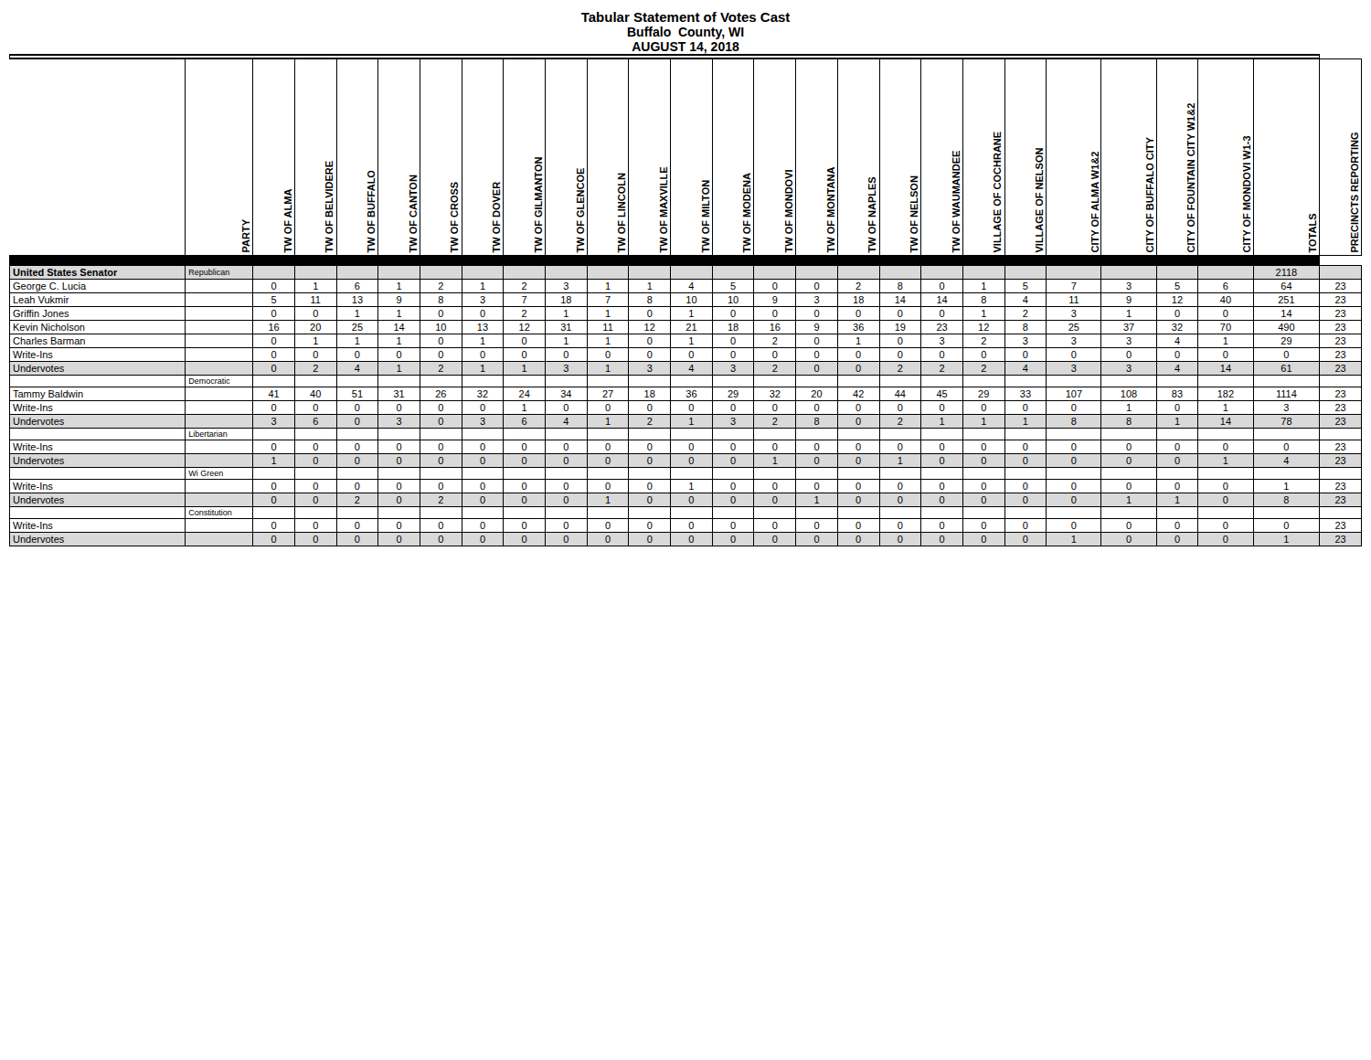Tabular Statement of Votes Cast
Buffalo County, WI
AUGUST 14, 2018
| | PARTY | TW OF ALMA | TW OF BELVIDERE | TW OF BUFFALO | TW OF CANTON | TW OF CROSS | TW OF DOVER | TW OF GILMANTON | TW OF GLENCOE | TW OF LINCOLN | TW OF MAXVILLE | TW OF MILTON | TW OF MODENA | TW OF MONDOVI | TW OF MONTANA | TW OF NAPLES | TW OF NELSON | TW OF WAUMANDEE | VILLAGE OF COCHRANE | VILLAGE OF NELSON | CITY OF ALMA W1&2 | CITY OF BUFFALO CITY | CITY OF FOUNTAIN CITY W1&2 | CITY OF MONDOVI W1-3 | TOTALS | PRECINCTS REPORTING |
| --- | --- | --- | --- | --- | --- | --- | --- | --- | --- | --- | --- | --- | --- | --- | --- | --- | --- | --- | --- | --- | --- | --- | --- | --- | --- | --- |
| United States Senator | Republican | | | | | | | | | | | | | | | | | | | | | | | | 2118 | |
| George C. Lucia | | 0 | 1 | 6 | 1 | 2 | 1 | 2 | 3 | 1 | 1 | 4 | 5 | 0 | 0 | 2 | 8 | 0 | 1 | 5 | 7 | 3 | 5 | 6 | 64 | 23 |
| Leah Vukmir | | 5 | 11 | 13 | 9 | 8 | 3 | 7 | 18 | 7 | 8 | 10 | 10 | 9 | 3 | 18 | 14 | 14 | 8 | 4 | 11 | 9 | 12 | 40 | 251 | 23 |
| Griffin Jones | | 0 | 0 | 1 | 1 | 0 | 0 | 2 | 1 | 1 | 0 | 1 | 0 | 0 | 0 | 0 | 0 | 0 | 1 | 2 | 3 | 1 | 0 | 0 | 14 | 23 |
| Kevin Nicholson | | 16 | 20 | 25 | 14 | 10 | 13 | 12 | 31 | 11 | 12 | 21 | 18 | 16 | 9 | 36 | 19 | 23 | 12 | 8 | 25 | 37 | 32 | 70 | 490 | 23 |
| Charles Barman | | 0 | 1 | 1 | 1 | 0 | 1 | 0 | 1 | 1 | 0 | 1 | 0 | 2 | 0 | 1 | 0 | 3 | 2 | 3 | 3 | 3 | 4 | 1 | 29 | 23 |
| Write-Ins | | 0 | 0 | 0 | 0 | 0 | 0 | 0 | 0 | 0 | 0 | 0 | 0 | 0 | 0 | 0 | 0 | 0 | 0 | 0 | 0 | 0 | 0 | 0 | 0 | 23 |
| Undervotes | | 0 | 2 | 4 | 1 | 2 | 1 | 1 | 3 | 1 | 3 | 4 | 3 | 2 | 0 | 0 | 2 | 2 | 2 | 4 | 3 | 3 | 4 | 14 | 61 | 23 |
| | Democratic | | | | | | | | | | | | | | | | | | | | | | | | | |
| Tammy Baldwin | | 41 | 40 | 51 | 31 | 26 | 32 | 24 | 34 | 27 | 18 | 36 | 29 | 32 | 20 | 42 | 44 | 45 | 29 | 33 | 107 | 108 | 83 | 182 | 1114 | 23 |
| Write-Ins | | 0 | 0 | 0 | 0 | 0 | 0 | 1 | 0 | 0 | 0 | 0 | 0 | 0 | 0 | 0 | 0 | 0 | 0 | 0 | 0 | 1 | 0 | 1 | 3 | 23 |
| Undervotes | | 3 | 6 | 0 | 3 | 0 | 3 | 6 | 4 | 1 | 2 | 1 | 3 | 2 | 8 | 0 | 2 | 1 | 1 | 1 | 8 | 8 | 1 | 14 | 78 | 23 |
| | Libertarian | | | | | | | | | | | | | | | | | | | | | | | | | |
| Write-Ins | | 0 | 0 | 0 | 0 | 0 | 0 | 0 | 0 | 0 | 0 | 0 | 0 | 0 | 0 | 0 | 0 | 0 | 0 | 0 | 0 | 0 | 0 | 0 | 0 | 23 |
| Undervotes | | 1 | 0 | 0 | 0 | 0 | 0 | 0 | 0 | 0 | 0 | 0 | 0 | 1 | 0 | 0 | 1 | 0 | 0 | 0 | 0 | 0 | 0 | 1 | 4 | 23 |
| | Wi Green | | | | | | | | | | | | | | | | | | | | | | | | | |
| Write-Ins | | 0 | 0 | 0 | 0 | 0 | 0 | 0 | 0 | 0 | 0 | 1 | 0 | 0 | 0 | 0 | 0 | 0 | 0 | 0 | 0 | 0 | 0 | 0 | 1 | 23 |
| Undervotes | | 0 | 0 | 2 | 0 | 2 | 0 | 0 | 0 | 1 | 0 | 0 | 0 | 0 | 1 | 0 | 0 | 0 | 0 | 0 | 0 | 1 | 1 | 0 | 8 | 23 |
| | Constitution | | | | | | | | | | | | | | | | | | | | | | | | | |
| Write-Ins | | 0 | 0 | 0 | 0 | 0 | 0 | 0 | 0 | 0 | 0 | 0 | 0 | 0 | 0 | 0 | 0 | 0 | 0 | 0 | 0 | 0 | 0 | 0 | 0 | 23 |
| Undervotes | | 0 | 0 | 0 | 0 | 0 | 0 | 0 | 0 | 0 | 0 | 0 | 0 | 0 | 0 | 0 | 0 | 0 | 0 | 0 | 1 | 0 | 0 | 0 | 1 | 23 |